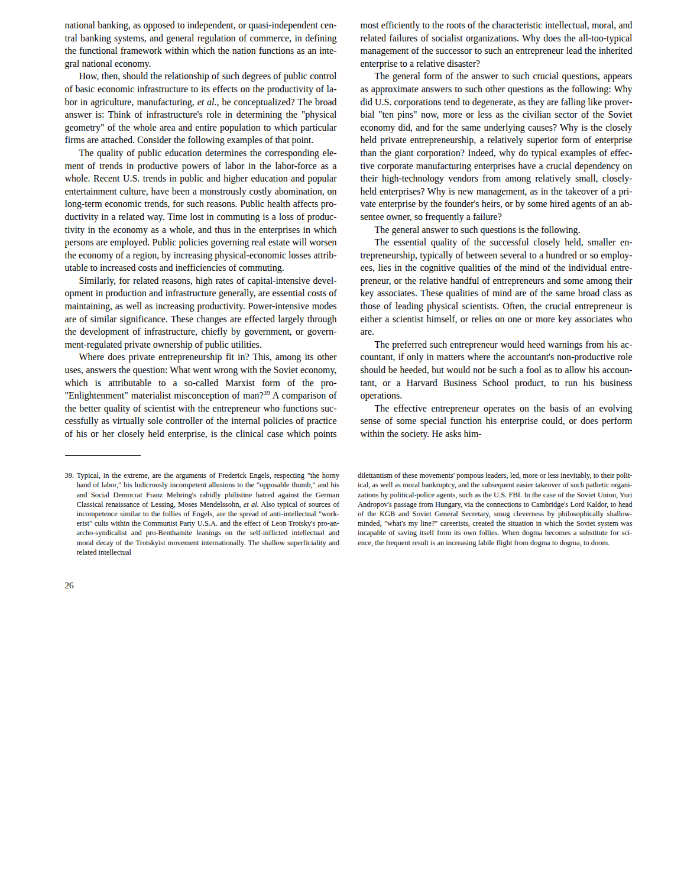national banking, as opposed to independent, or quasi-independent central banking systems, and general regulation of commerce, in defining the functional framework within which the nation functions as an integral national economy.
How, then, should the relationship of such degrees of public control of basic economic infrastructure to its effects on the productivity of labor in agriculture, manufacturing, et al., be conceptualized? The broad answer is: Think of infrastructure's role in determining the "physical geometry" of the whole area and entire population to which particular firms are attached. Consider the following examples of that point.
The quality of public education determines the corresponding element of trends in productive powers of labor in the labor-force as a whole. Recent U.S. trends in public and higher education and popular entertainment culture, have been a monstrously costly abomination, on long-term economic trends, for such reasons. Public health affects productivity in a related way. Time lost in commuting is a loss of productivity in the economy as a whole, and thus in the enterprises in which persons are employed. Public policies governing real estate will worsen the economy of a region, by increasing physical-economic losses attributable to increased costs and inefficiencies of commuting.
Similarly, for related reasons, high rates of capital-intensive development in production and infrastructure generally, are essential costs of maintaining, as well as increasing productivity. Power-intensive modes are of similar significance. These changes are effected largely through the development of infrastructure, chiefly by government, or government-regulated private ownership of public utilities.
Where does private entrepreneurship fit in? This, among its other uses, answers the question: What went wrong with the Soviet economy, which is attributable to a so-called Marxist form of the pro-"Enlightenment" materialist misconception of man?39 A comparison of the better quality of scientist with the entrepreneur who functions successfully as virtually sole controller of the internal policies of practice of his or her closely held enterprise, is the clinical case which points most efficiently to the roots of the characteristic intellectual, moral, and related failures of socialist organizations. Why does the all-too-typical management of the successor to such an entrepreneur lead the inherited enterprise to a relative disaster?
The general form of the answer to such crucial questions, appears as approximate answers to such other questions as the following: Why did U.S. corporations tend to degenerate, as they are falling like proverbial "ten pins" now, more or less as the civilian sector of the Soviet economy did, and for the same underlying causes? Why is the closely held private entrepreneurship, a relatively superior form of enterprise than the giant corporation? Indeed, why do typical examples of effective corporate manufacturing enterprises have a crucial dependency on their high-technology vendors from among relatively small, closely-held enterprises? Why is new management, as in the takeover of a private enterprise by the founder's heirs, or by some hired agents of an absentee owner, so frequently a failure?
The general answer to such questions is the following.
The essential quality of the successful closely held, smaller entrepreneurship, typically of between several to a hundred or so employees, lies in the cognitive qualities of the mind of the individual entrepreneur, or the relative handful of entrepreneurs and some among their key associates. These qualities of mind are of the same broad class as those of leading physical scientists. Often, the crucial entrepreneur is either a scientist himself, or relies on one or more key associates who are.
The preferred such entrepreneur would heed warnings from his accountant, if only in matters where the accountant's non-productive role should be heeded, but would not be such a fool as to allow his accountant, or a Harvard Business School product, to run his business operations.
The effective entrepreneur operates on the basis of an evolving sense of some special function his enterprise could, or does perform within the society. He asks him-
39. Typical, in the extreme, are the arguments of Frederick Engels, respecting "the horny hand of labor," his ludicrously incompetent allusions to the "opposable thumb," and his and Social Democrat Franz Mehring's rabidly philistine hatred against the German Classical renaissance of Lessing, Moses Mendelssohn, et al. Also typical of sources of incompetence similar to the follies of Engels, are the spread of anti-intellectual "workerist" cults within the Communist Party U.S.A. and the effect of Leon Trotsky's pro-anarcho-syndicalist and pro-Benthamite leanings on the self-inflicted intellectual and moral decay of the Trotskyist movement internationally. The shallow superficiality and related intellectual
dilettantism of these movements' pompous leaders, led, more or less inevitably, to their political, as well as moral bankruptcy, and the subsequent easier takeover of such pathetic organizations by political-police agents, such as the U.S. FBI. In the case of the Soviet Union, Yuri Andropov's passage from Hungary, via the connections to Cambridge's Lord Kaldor, to head of the KGB and Soviet General Secretary, smug cleverness by philosophically shallow-minded, "what's my line?" careerists, created the situation in which the Soviet system was incapable of saving itself from its own follies. When dogma becomes a substitute for science, the frequent result is an increasing labile flight from dogma to dogma, to doom.
26